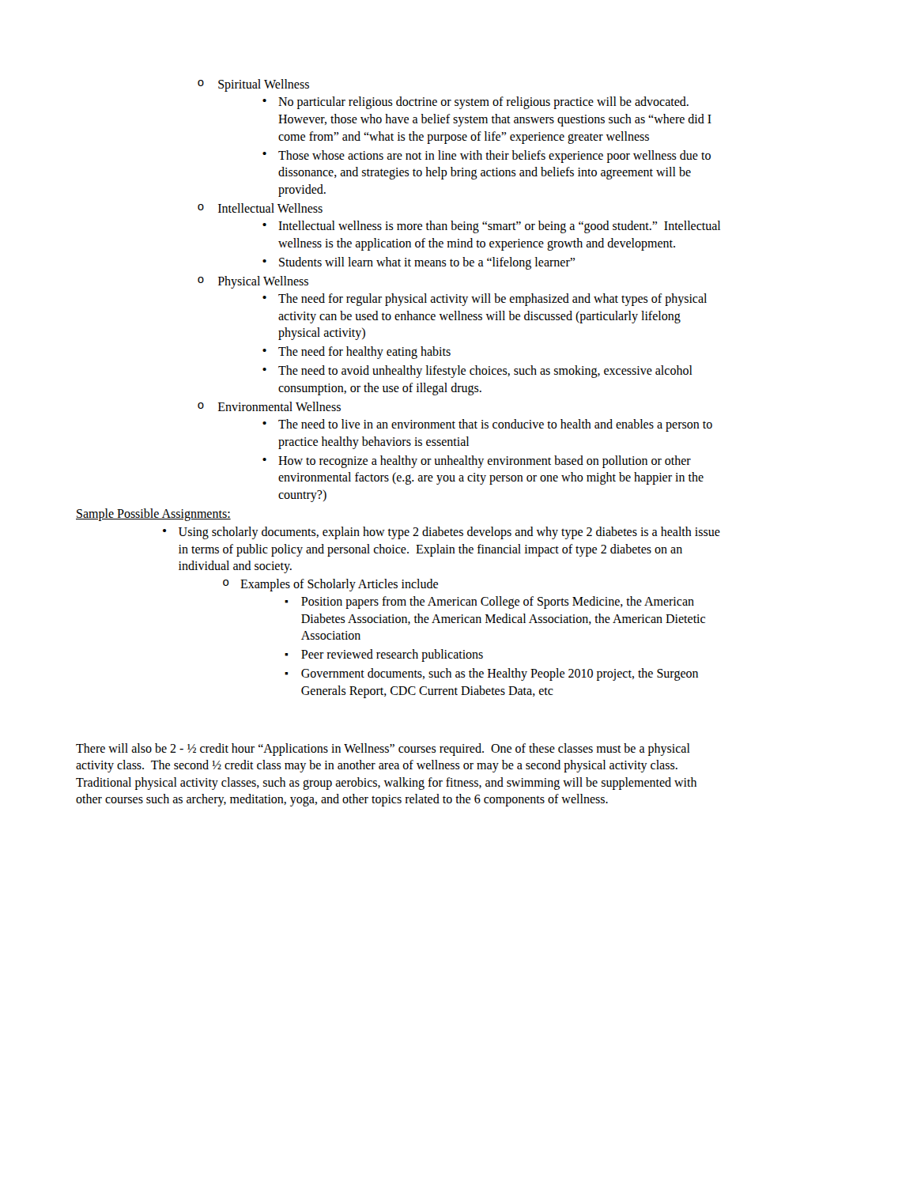Spiritual Wellness
No particular religious doctrine or system of religious practice will be advocated. However, those who have a belief system that answers questions such as “where did I come from” and “what is the purpose of life” experience greater wellness
Those whose actions are not in line with their beliefs experience poor wellness due to dissonance, and strategies to help bring actions and beliefs into agreement will be provided.
Intellectual Wellness
Intellectual wellness is more than being “smart” or being a “good student.” Intellectual wellness is the application of the mind to experience growth and development.
Students will learn what it means to be a “lifelong learner”
Physical Wellness
The need for regular physical activity will be emphasized and what types of physical activity can be used to enhance wellness will be discussed (particularly lifelong physical activity)
The need for healthy eating habits
The need to avoid unhealthy lifestyle choices, such as smoking, excessive alcohol consumption, or the use of illegal drugs.
Environmental Wellness
The need to live in an environment that is conducive to health and enables a person to practice healthy behaviors is essential
How to recognize a healthy or unhealthy environment based on pollution or other environmental factors (e.g. are you a city person or one who might be happier in the country?)
Sample Possible Assignments:
Using scholarly documents, explain how type 2 diabetes develops and why type 2 diabetes is a health issue in terms of public policy and personal choice. Explain the financial impact of type 2 diabetes on an individual and society.
Examples of Scholarly Articles include
Position papers from the American College of Sports Medicine, the American Diabetes Association, the American Medical Association, the American Dietetic Association
Peer reviewed research publications
Government documents, such as the Healthy People 2010 project, the Surgeon Generals Report, CDC Current Diabetes Data, etc
There will also be 2 - ½ credit hour “Applications in Wellness” courses required. One of these classes must be a physical activity class. The second ½ credit class may be in another area of wellness or may be a second physical activity class. Traditional physical activity classes, such as group aerobics, walking for fitness, and swimming will be supplemented with other courses such as archery, meditation, yoga, and other topics related to the 6 components of wellness.